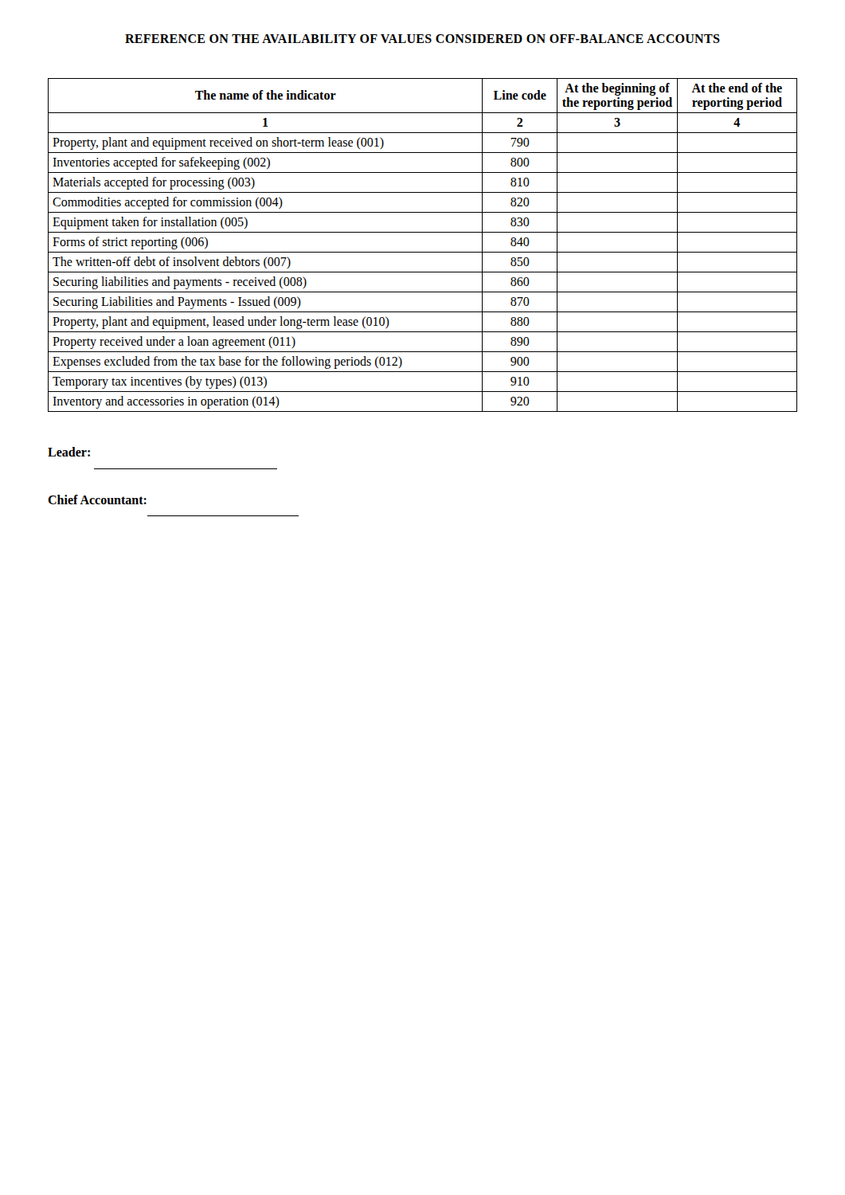REFERENCE ON THE AVAILABILITY OF VALUES CONSIDERED ON OFF-BALANCE ACCOUNTS
| The name of the indicator | Line code | At the beginning of the reporting period | At the end of the reporting period |
| --- | --- | --- | --- |
| 1 | 2 | 3 | 4 |
| Property, plant and equipment received on short-term lease (001) | 790 | | |
| Inventories accepted for safekeeping (002) | 800 | | |
| Materials accepted for processing (003) | 810 | | |
| Commodities accepted for commission (004) | 820 | | |
| Equipment taken for installation (005) | 830 | | |
| Forms of strict reporting (006) | 840 | | |
| The written-off debt of insolvent debtors (007) | 850 | | |
| Securing liabilities and payments - received (008) | 860 | | |
| Securing Liabilities and Payments - Issued (009) | 870 | | |
| Property, plant and equipment, leased under long-term lease (010) | 880 | | |
| Property received under a loan agreement (011) | 890 | | |
| Expenses excluded from the tax base for the following periods (012) | 900 | | |
| Temporary tax incentives (by types) (013) | 910 | | |
| Inventory and accessories in operation (014) | 920 | | |
Leader:
Chief Accountant: